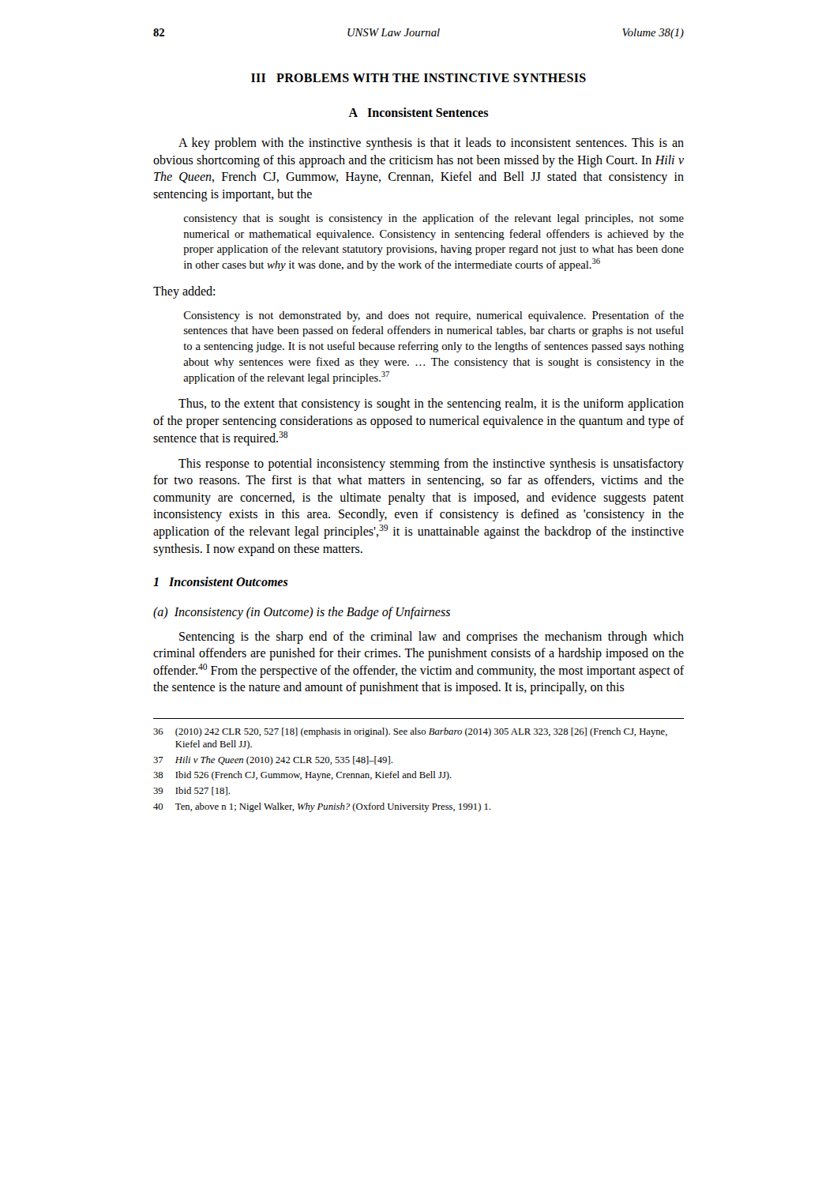82 UNSW Law Journal Volume 38(1)
III Problems with the Instinctive Synthesis
A Inconsistent Sentences
A key problem with the instinctive synthesis is that it leads to inconsistent sentences. This is an obvious shortcoming of this approach and the criticism has not been missed by the High Court. In Hili v The Queen, French CJ, Gummow, Hayne, Crennan, Kiefel and Bell JJ stated that consistency in sentencing is important, but the
consistency that is sought is consistency in the application of the relevant legal principles, not some numerical or mathematical equivalence. Consistency in sentencing federal offenders is achieved by the proper application of the relevant statutory provisions, having proper regard not just to what has been done in other cases but why it was done, and by the work of the intermediate courts of appeal.36
They added:
Consistency is not demonstrated by, and does not require, numerical equivalence. Presentation of the sentences that have been passed on federal offenders in numerical tables, bar charts or graphs is not useful to a sentencing judge. It is not useful because referring only to the lengths of sentences passed says nothing about why sentences were fixed as they were. … The consistency that is sought is consistency in the application of the relevant legal principles.37
Thus, to the extent that consistency is sought in the sentencing realm, it is the uniform application of the proper sentencing considerations as opposed to numerical equivalence in the quantum and type of sentence that is required.38
This response to potential inconsistency stemming from the instinctive synthesis is unsatisfactory for two reasons. The first is that what matters in sentencing, so far as offenders, victims and the community are concerned, is the ultimate penalty that is imposed, and evidence suggests patent inconsistency exists in this area. Secondly, even if consistency is defined as 'consistency in the application of the relevant legal principles',39 it is unattainable against the backdrop of the instinctive synthesis. I now expand on these matters.
1 Inconsistent Outcomes
(a) Inconsistency (in Outcome) is the Badge of Unfairness
Sentencing is the sharp end of the criminal law and comprises the mechanism through which criminal offenders are punished for their crimes. The punishment consists of a hardship imposed on the offender.40 From the perspective of the offender, the victim and community, the most important aspect of the sentence is the nature and amount of punishment that is imposed. It is, principally, on this
36(2010) 242 CLR 520, 527 [18] (emphasis in original). See also Barbaro (2014) 305 ALR 323, 328 [26] (French CJ, Hayne, Kiefel and Bell JJ).
37 Hili v The Queen (2010) 242 CLR 520, 535 [48]–[49].
38 Ibid 526 (French CJ, Gummow, Hayne, Crennan, Kiefel and Bell JJ).
39 Ibid 527 [18].
40 Ten, above n 1; Nigel Walker, Why Punish? (Oxford University Press, 1991) 1.